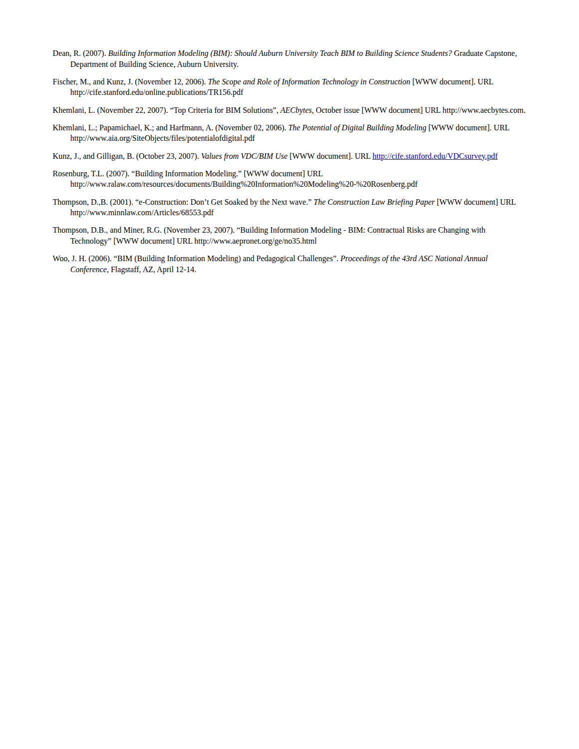Dean, R. (2007). Building Information Modeling (BIM): Should Auburn University Teach BIM to Building Science Students? Graduate Capstone, Department of Building Science, Auburn University.
Fischer, M., and Kunz, J. (November 12, 2006). The Scope and Role of Information Technology in Construction [WWW document]. URL http://cife.stanford.edu/online.publications/TR156.pdf
Khemlani, L. (November 22, 2007). “Top Criteria for BIM Solutions”, AECbytes, October issue [WWW document] URL http://www.aecbytes.com.
Khemlani, L.; Papamichael, K.; and Harfmann, A. (November 02, 2006). The Potential of Digital Building Modeling [WWW document]. URL http://www.aia.org/SiteObjects/files/potentialofdigital.pdf
Kunz, J., and Gilligan, B. (October 23, 2007). Values from VDC/BIM Use [WWW document]. URL http://cife.stanford.edu/VDCsurvey.pdf
Rosenburg, T.L. (2007). “Building Information Modeling.” [WWW document] URL http://www.ralaw.com/resources/documents/Building%20Information%20Modeling%20-%20Rosenberg.pdf
Thompson, D.,B. (2001). “e-Construction: Don’t Get Soaked by the Next wave.” The Construction Law Briefing Paper [WWW document] URL http://www.minnlaw.com/Articles/68553.pdf
Thompson, D.B., and Miner, R.G. (November 23, 2007). “Building Information Modeling - BIM: Contractual Risks are Changing with Technology” [WWW document] URL http://www.aepronet.org/ge/no35.html
Woo, J. H. (2006). “BIM (Building Information Modeling) and Pedagogical Challenges”. Proceedings of the 43rd ASC National Annual Conference, Flagstaff, AZ, April 12-14.